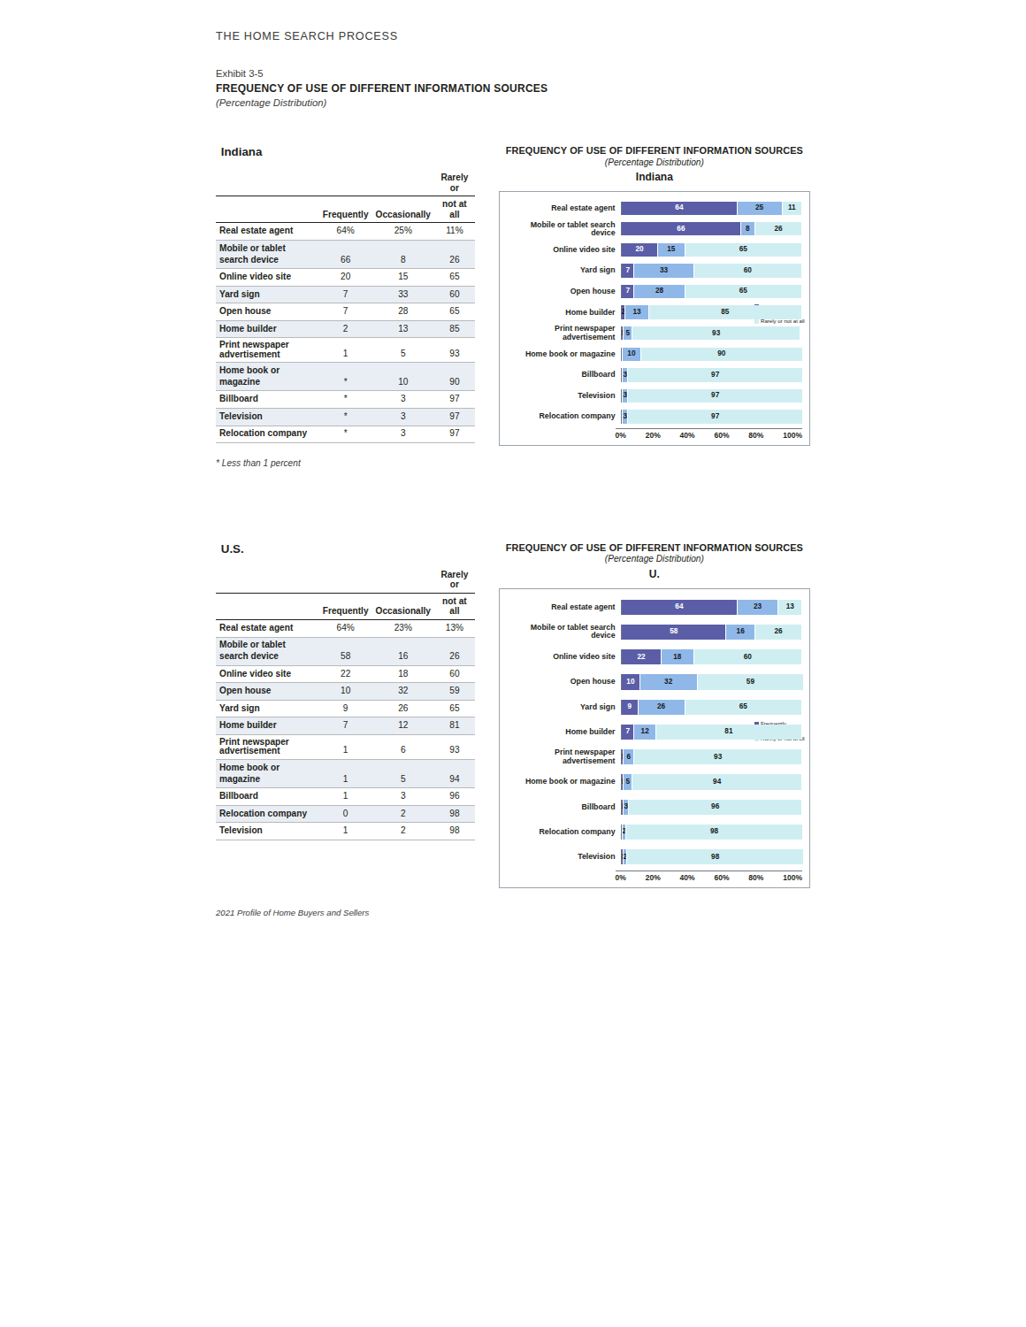THE HOME SEARCH PROCESS
Exhibit 3-5
FREQUENCY OF USE OF DIFFERENT INFORMATION SOURCES
(Percentage Distribution)
Indiana
| | | | Rarely or |
| --- | --- | --- | --- |
| | Frequently | Occasionally | not at all |
| Real estate agent | 64% | 25% | 11% |
| Mobile or tablet search device | 66 | 8 | 26 |
| Online video site | 20 | 15 | 65 |
| Yard sign | 7 | 33 | 60 |
| Open house | 7 | 28 | 65 |
| Home builder | 2 | 13 | 85 |
| Print newspaper advertisement | 1 | 5 | 93 |
| Home book or magazine | * | 10 | 90 |
| Billboard | * | 3 | 97 |
| Television | * | 3 | 97 |
| Relocation company | * | 3 | 97 |
* Less than 1 percent
FREQUENCY OF USE OF DIFFERENT INFORMATION SOURCES
(Percentage Distribution)
Indiana
Frequently
Occasionally
Rarely or not at all
Real estate agent
64
25
11
Mobile or tablet search device
66
8
26
Online video site
20
15
65
Yard sign
7
33
60
Open house
7
28
65
Home builder
2
13
85
Print newspaper advertisement
1
5
93
Home book or magazine
10
90
Billboard
3
97
Television
3
97
Relocation company
3
97
0% 20% 40% 60% 80% 100%
U.S.
| | | | Rarely or |
| --- | --- | --- | --- |
| | Frequently | Occasionally | not at all |
| Real estate agent | 64% | 23% | 13% |
| Mobile or tablet search device | 58 | 16 | 26 |
| Online video site | 22 | 18 | 60 |
| Open house | 10 | 32 | 59 |
| Yard sign | 9 | 26 | 65 |
| Home builder | 7 | 12 | 81 |
| Print newspaper advertisement | 1 | 6 | 93 |
| Home book or magazine | 1 | 5 | 94 |
| Billboard | 1 | 3 | 96 |
| Relocation company | 0 | 2 | 98 |
| Television | 1 | 2 | 98 |
FREQUENCY OF USE OF DIFFERENT INFORMATION SOURCES
(Percentage Distribution)
U.
Frequently
Occasionally
Rarely or not at all
Real estate agent
64
23
13
Mobile or tablet search device
58
16
26
Online video site
22
18
60
Open house
10
32
59
Yard sign
9
26
65
Home builder
7
12
81
Print newspaper advertisement
1
6
93
Home book or magazine
1
5
94
Billboard
1
3
96
Relocation company
2
98
Television
1
2
98
0% 20% 40% 60% 80% 100%
2021 Profile of Home Buyers and Sellers